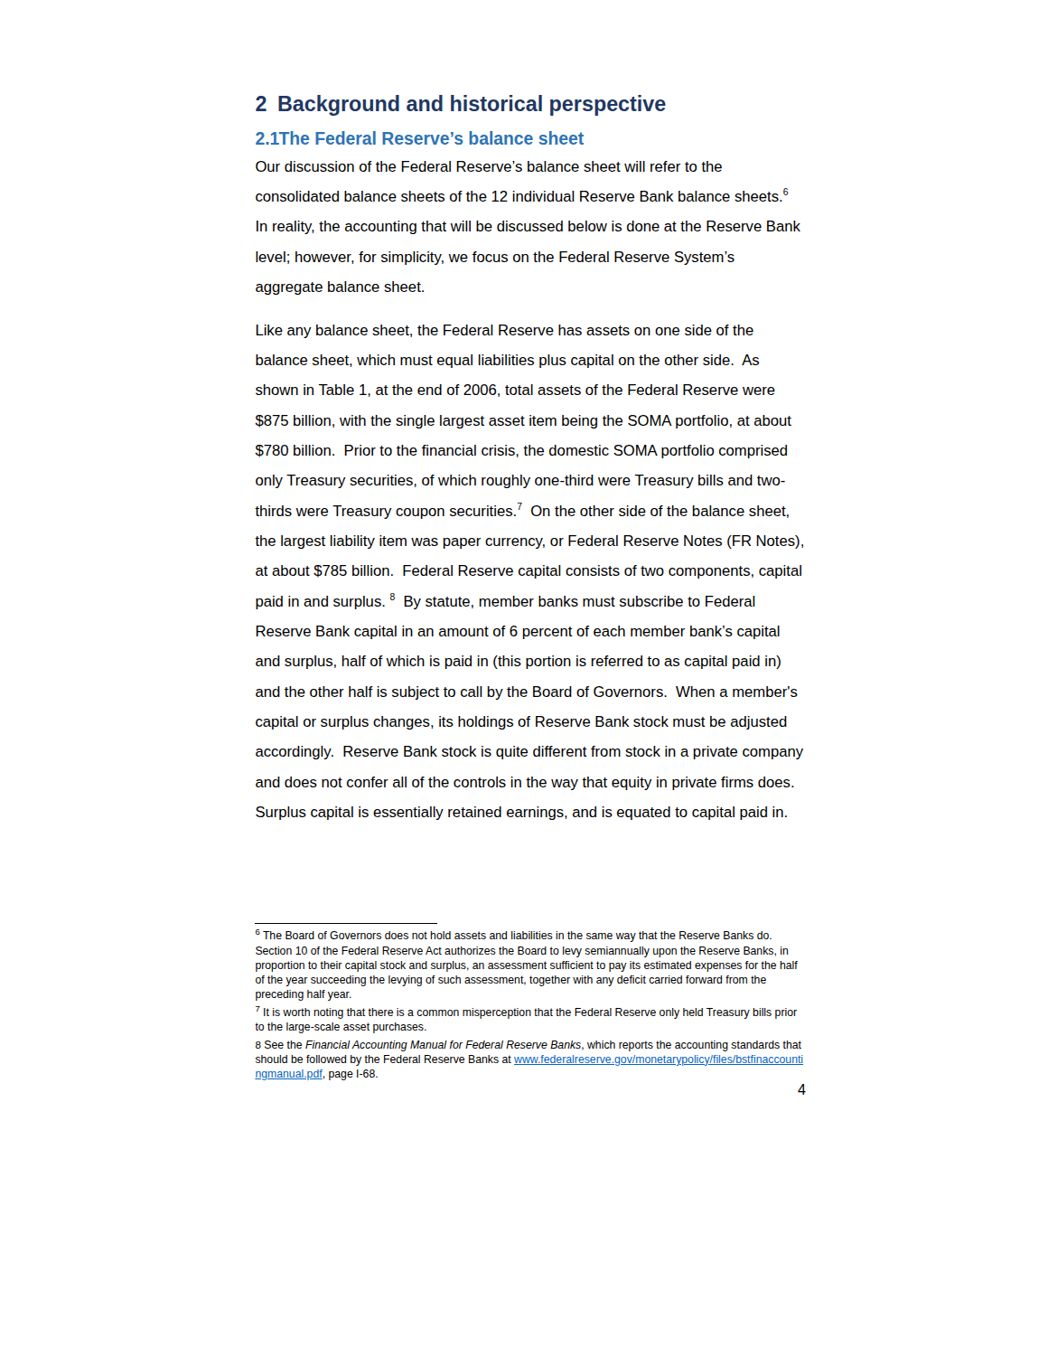2 Background and historical perspective
2.1 The Federal Reserve’s balance sheet
Our discussion of the Federal Reserve’s balance sheet will refer to the consolidated balance sheets of the 12 individual Reserve Bank balance sheets.6 In reality, the accounting that will be discussed below is done at the Reserve Bank level; however, for simplicity, we focus on the Federal Reserve System’s aggregate balance sheet.
Like any balance sheet, the Federal Reserve has assets on one side of the balance sheet, which must equal liabilities plus capital on the other side. As shown in Table 1, at the end of 2006, total assets of the Federal Reserve were $875 billion, with the single largest asset item being the SOMA portfolio, at about $780 billion. Prior to the financial crisis, the domestic SOMA portfolio comprised only Treasury securities, of which roughly one-third were Treasury bills and two-thirds were Treasury coupon securities.7 On the other side of the balance sheet, the largest liability item was paper currency, or Federal Reserve Notes (FR Notes), at about $785 billion. Federal Reserve capital consists of two components, capital paid in and surplus. 8 By statute, member banks must subscribe to Federal Reserve Bank capital in an amount of 6 percent of each member bank’s capital and surplus, half of which is paid in (this portion is referred to as capital paid in) and the other half is subject to call by the Board of Governors. When a member's capital or surplus changes, its holdings of Reserve Bank stock must be adjusted accordingly. Reserve Bank stock is quite different from stock in a private company and does not confer all of the controls in the way that equity in private firms does. Surplus capital is essentially retained earnings, and is equated to capital paid in.
6 The Board of Governors does not hold assets and liabilities in the same way that the Reserve Banks do. Section 10 of the Federal Reserve Act authorizes the Board to levy semiannually upon the Reserve Banks, in proportion to their capital stock and surplus, an assessment sufficient to pay its estimated expenses for the half of the year succeeding the levying of such assessment, together with any deficit carried forward from the preceding half year.
7 It is worth noting that there is a common misperception that the Federal Reserve only held Treasury bills prior to the large-scale asset purchases.
8 See the Financial Accounting Manual for Federal Reserve Banks, which reports the accounting standards that should be followed by the Federal Reserve Banks at www.federalreserve.gov/monetarypolicy/files/bstfinaccountingmanual.pdf, page I-68.
4